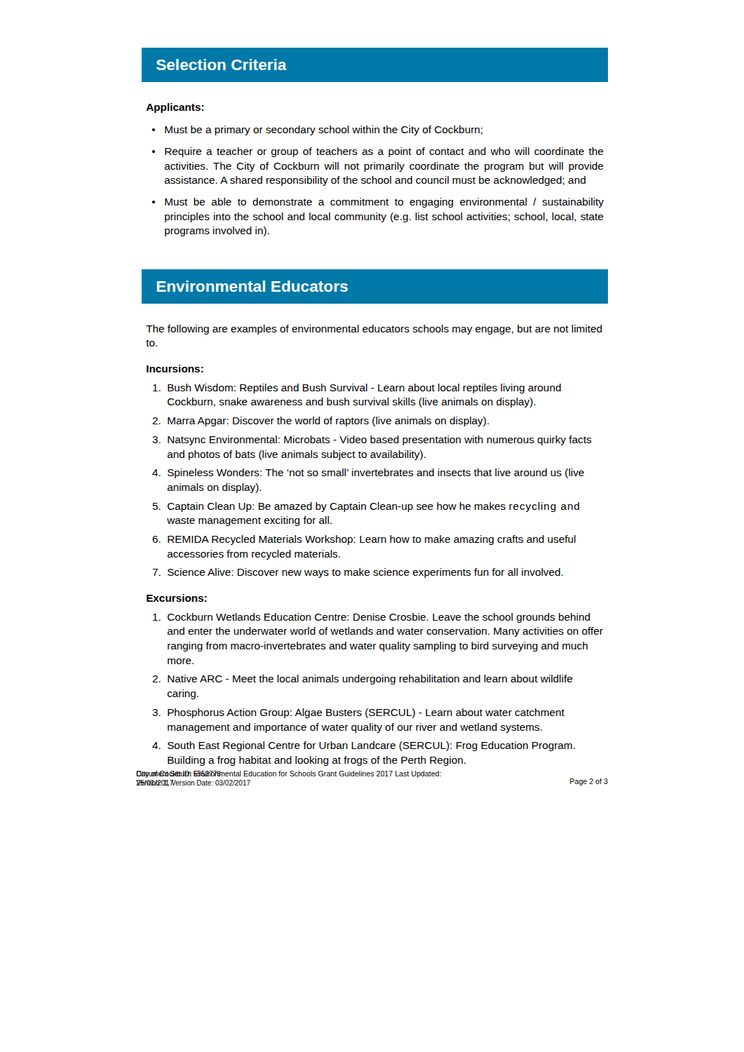Selection Criteria
Applicants:
Must be a primary or secondary school within the City of Cockburn;
Require a teacher or group of teachers as a point of contact and who will coordinate the activities. The City of Cockburn will not primarily coordinate the program but will provide assistance. A shared responsibility of the school and council must be acknowledged; and
Must be able to demonstrate a commitment to engaging environmental / sustainability principles into the school and local community (e.g. list school activities; school, local, state programs involved in).
Environmental Educators
The following are examples of environmental educators schools may engage, but are not limited to.
Incursions:
Bush Wisdom: Reptiles and Bush Survival - Learn about local reptiles living around Cockburn, snake awareness and bush survival skills (live animals on display).
Marra Apgar: Discover the world of raptors (live animals on display).
Natsync Environmental: Microbats - Video based presentation with numerous quirky facts and photos of bats (live animals subject to availability).
Spineless Wonders: The ‘not so small’ invertebrates and insects that live around us (live animals on display).
Captain Clean Up: Be amazed by Captain Clean-up see how he makes recycling and waste management exciting for all.
REMIDA Recycled Materials Workshop: Learn how to make amazing crafts and useful accessories from recycled materials.
Science Alive: Discover new ways to make science experiments fun for all involved.
Excursions:
Cockburn Wetlands Education Centre: Denise Crosbie. Leave the school grounds behind and enter the underwater world of wetlands and water conservation. Many activities on offer ranging from macro-invertebrates and water quality sampling to bird surveying and much more.
Native ARC - Meet the local animals undergoing rehabilitation and learn about wildlife caring.
Phosphorus Action Group: Algae Busters (SERCUL) - Learn about water catchment management and importance of water quality of our river and wetland systems.
South East Regional Centre for Urban Landcare (SERCUL): Frog Education Program. Building a frog habitat and looking at frogs of the Perth Region.
City of Cockburn Environmental Education for Schools Grant Guidelines 2017 Last Updated: 25/01/2017
Page 2 of 3
Document Set ID: 5552776
Version: 1, Version Date: 03/02/2017